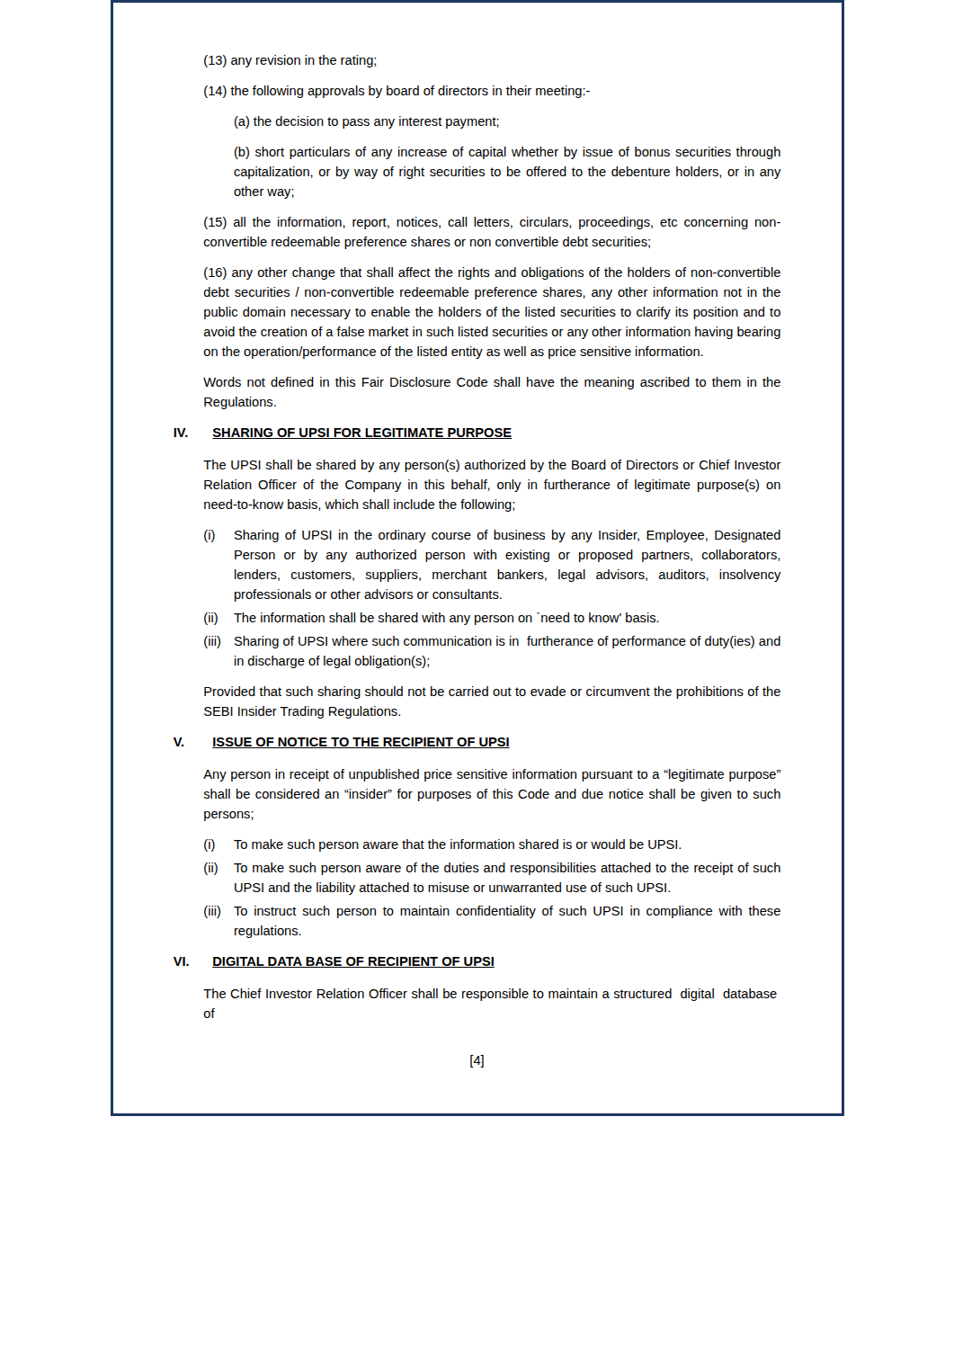(13) any revision in the rating;
(14) the following approvals by board of directors in their meeting:-
(a) the decision to pass any interest payment;
(b) short particulars of any increase of capital whether by issue of bonus securities through capitalization, or by way of right securities to be offered to the debenture holders, or in any other way;
(15) all the information, report, notices, call letters, circulars, proceedings, etc concerning non-convertible redeemable preference shares or non convertible debt securities;
(16) any other change that shall affect the rights and obligations of the holders of non-convertible debt securities / non-convertible redeemable preference shares, any other information not in the public domain necessary to enable the holders of the listed securities to clarify its position and to avoid the creation of a false market in such listed securities or any other information having bearing on the operation/performance of the listed entity as well as price sensitive information.
Words not defined in this Fair Disclosure Code shall have the meaning ascribed to them in the Regulations.
IV.
SHARING OF UPSI FOR LEGITIMATE PURPOSE
The UPSI shall be shared by any person(s) authorized by the Board of Directors or Chief Investor Relation Officer of the Company in this behalf, only in furtherance of legitimate purpose(s) on need-to-know basis, which shall include the following;
(i) Sharing of UPSI in the ordinary course of business by any Insider, Employee, Designated Person or by any authorized person with existing or proposed partners, collaborators, lenders, customers, suppliers, merchant bankers, legal advisors, auditors, insolvency professionals or other advisors or consultants.
(ii) The information shall be shared with any person on `need to know' basis.
(iii) Sharing of UPSI where such communication is in furtherance of performance of duty(ies) and in discharge of legal obligation(s);
Provided that such sharing should not be carried out to evade or circumvent the prohibitions of the SEBI Insider Trading Regulations.
V.
ISSUE OF NOTICE TO THE RECIPIENT OF UPSI
Any person in receipt of unpublished price sensitive information pursuant to a “legitimate purpose” shall be considered an “insider” for purposes of this Code and due notice shall be given to such persons;
(i) To make such person aware that the information shared is or would be UPSI.
(ii) To make such person aware of the duties and responsibilities attached to the receipt of such UPSI and the liability attached to misuse or unwarranted use of such UPSI.
(iii) To instruct such person to maintain confidentiality of such UPSI in compliance with these regulations.
VI.
DIGITAL DATA BASE OF RECIPIENT OF UPSI
The Chief Investor Relation Officer shall be responsible to maintain a structured digital database of
[4]